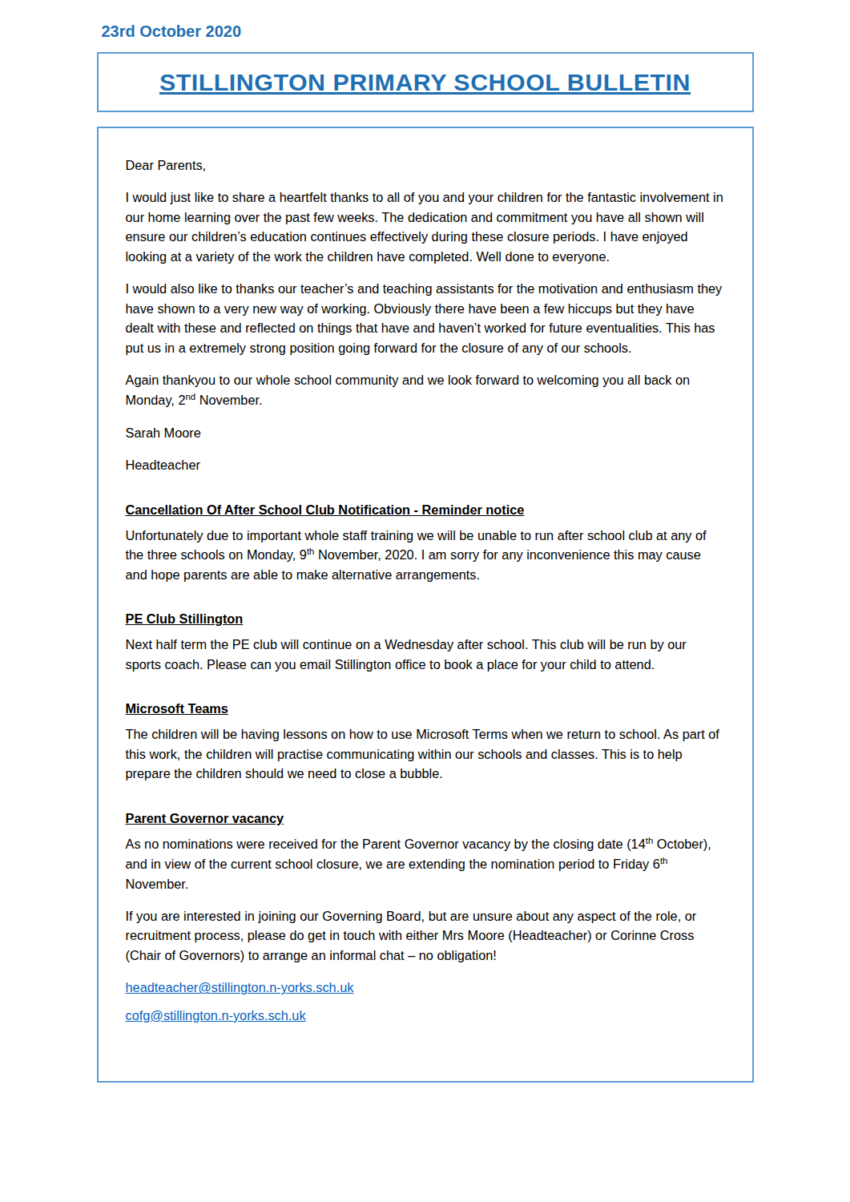23rd October 2020
STILLINGTON PRIMARY SCHOOL BULLETIN
Dear Parents,
I would just like to share a heartfelt thanks to all of you and your children for the fantastic involvement in our home learning over the past few weeks. The dedication and commitment you have all shown will ensure our children’s education continues effectively during these closure periods. I have enjoyed looking at a variety of the work the children have completed. Well done to everyone.
I would also like to thanks our teacher’s and teaching assistants for the motivation and enthusiasm they have shown to a very new way of working. Obviously there have been a few hiccups but they have dealt with these and reflected on things that have and haven’t worked for future eventualities. This has put us in a extremely strong position going forward for the closure of any of our schools.
Again thankyou to our whole school community and we look forward to welcoming you all back on Monday, 2nd November.
Sarah Moore
Headteacher
Cancellation Of After School Club Notification - Reminder notice
Unfortunately due to important whole staff training we will be unable to run after school club at any of the three schools on Monday, 9th November, 2020. I am sorry for any inconvenience this may cause and hope parents are able to make alternative arrangements.
PE Club Stillington
Next half term the PE club will continue on a Wednesday after school. This club will be run by our sports coach. Please can you email Stillington office to book a place for your child to attend.
Microsoft Teams
The children will be having lessons on how to use Microsoft Terms when we return to school. As part of this work, the children will practise communicating within our schools and classes. This is to help prepare the children should we need to close a bubble.
Parent Governor vacancy
As no nominations were received for the Parent Governor vacancy by the closing date (14th October), and in view of the current school closure, we are extending the nomination period to Friday 6th November.
If you are interested in joining our Governing Board, but are unsure about any aspect of the role, or recruitment process, please do get in touch with either Mrs Moore (Headteacher) or Corinne Cross (Chair of Governors) to arrange an informal chat – no obligation!
headteacher@stillington.n-yorks.sch.uk
cofg@stillington.n-yorks.sch.uk